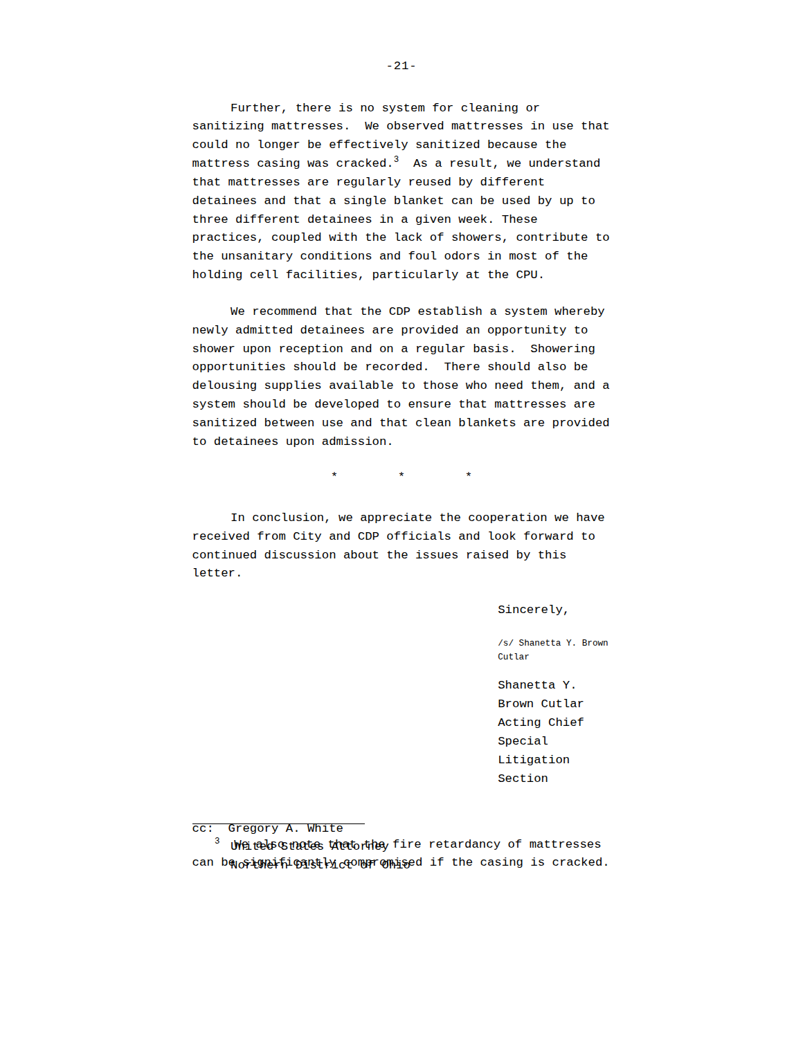-21-
Further, there is no system for cleaning or sanitizing mattresses. We observed mattresses in use that could no longer be effectively sanitized because the mattress casing was cracked.3 As a result, we understand that mattresses are regularly reused by different detainees and that a single blanket can be used by up to three different detainees in a given week. These practices, coupled with the lack of showers, contribute to the unsanitary conditions and foul odors in most of the holding cell facilities, particularly at the CPU.
We recommend that the CDP establish a system whereby newly admitted detainees are provided an opportunity to shower upon reception and on a regular basis. Showering opportunities should be recorded. There should also be delousing supplies available to those who need them, and a system should be developed to ensure that mattresses are sanitized between use and that clean blankets are provided to detainees upon admission.
* * *
In conclusion, we appreciate the cooperation we have received from City and CDP officials and look forward to continued discussion about the issues raised by this letter.
Sincerely,
/s/ Shanetta Y. Brown Cutlar
Shanetta Y. Brown Cutlar
Acting Chief
Special Litigation Section
cc: Gregory A. White
United States Attorney
Northern District of Ohio
3 We also note that the fire retardancy of mattresses can be significantly compromised if the casing is cracked.